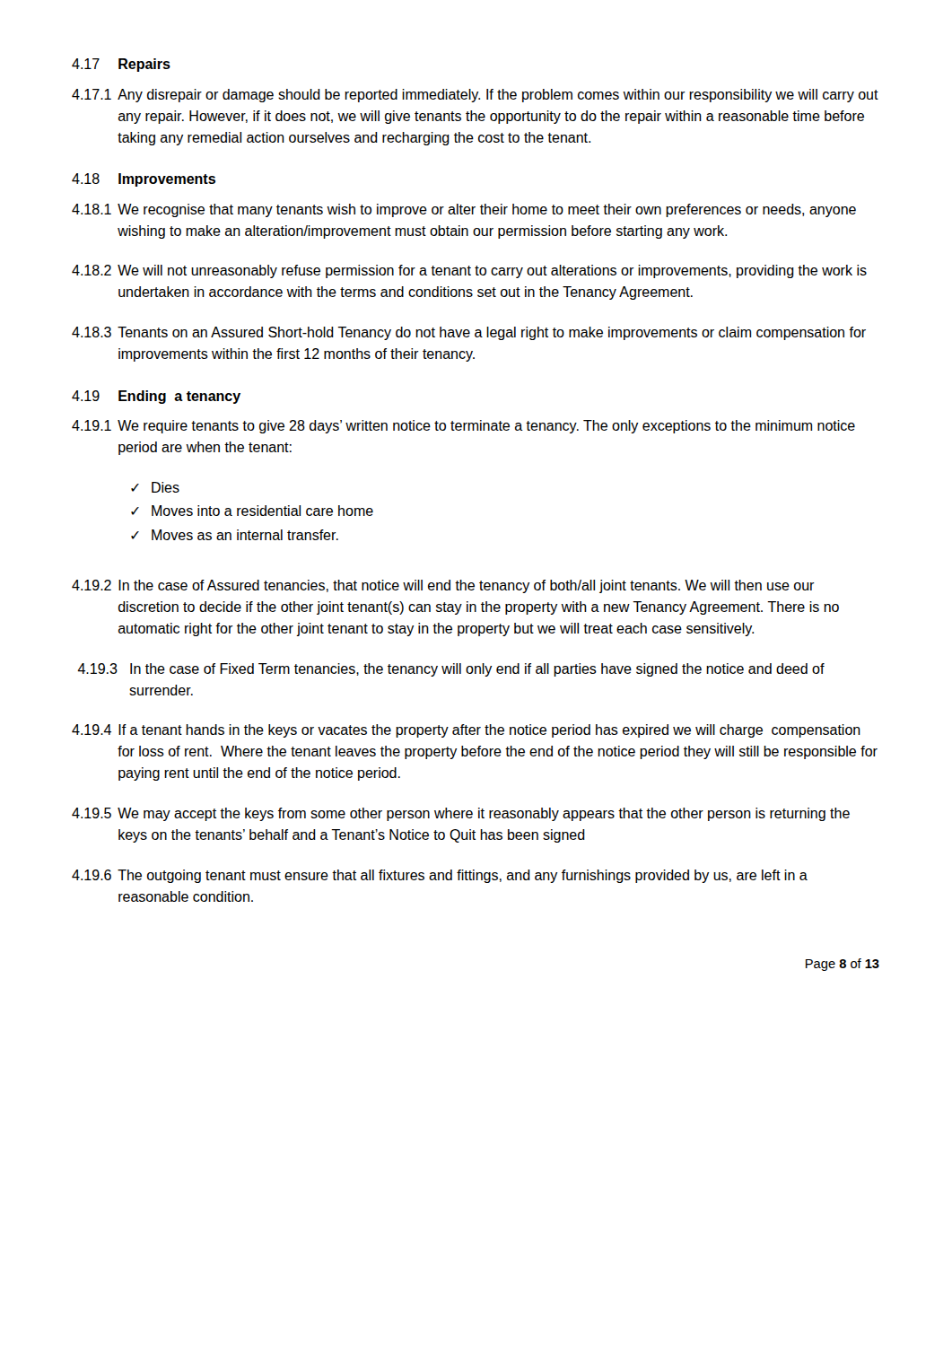4.17 Repairs
4.17.1 Any disrepair or damage should be reported immediately. If the problem comes within our responsibility we will carry out any repair. However, if it does not, we will give tenants the opportunity to do the repair within a reasonable time before taking any remedial action ourselves and recharging the cost to the tenant.
4.18 Improvements
4.18.1 We recognise that many tenants wish to improve or alter their home to meet their own preferences or needs, anyone wishing to make an alteration/improvement must obtain our permission before starting any work.
4.18.2 We will not unreasonably refuse permission for a tenant to carry out alterations or improvements, providing the work is undertaken in accordance with the terms and conditions set out in the Tenancy Agreement.
4.18.3 Tenants on an Assured Short-hold Tenancy do not have a legal right to make improvements or claim compensation for improvements within the first 12 months of their tenancy.
4.19 Ending a tenancy
4.19.1 We require tenants to give 28 days’ written notice to terminate a tenancy. The only exceptions to the minimum notice period are when the tenant:
Dies
Moves into a residential care home
Moves as an internal transfer.
4.19.2 In the case of Assured tenancies, that notice will end the tenancy of both/all joint tenants. We will then use our discretion to decide if the other joint tenant(s) can stay in the property with a new Tenancy Agreement. There is no automatic right for the other joint tenant to stay in the property but we will treat each case sensitively.
4.19.3 In the case of Fixed Term tenancies, the tenancy will only end if all parties have signed the notice and deed of surrender.
4.19.4 If a tenant hands in the keys or vacates the property after the notice period has expired we will charge compensation for loss of rent. Where the tenant leaves the property before the end of the notice period they will still be responsible for paying rent until the end of the notice period.
4.19.5 We may accept the keys from some other person where it reasonably appears that the other person is returning the keys on the tenants’ behalf and a Tenant’s Notice to Quit has been signed
4.19.6 The outgoing tenant must ensure that all fixtures and fittings, and any furnishings provided by us, are left in a reasonable condition.
Page 8 of 13